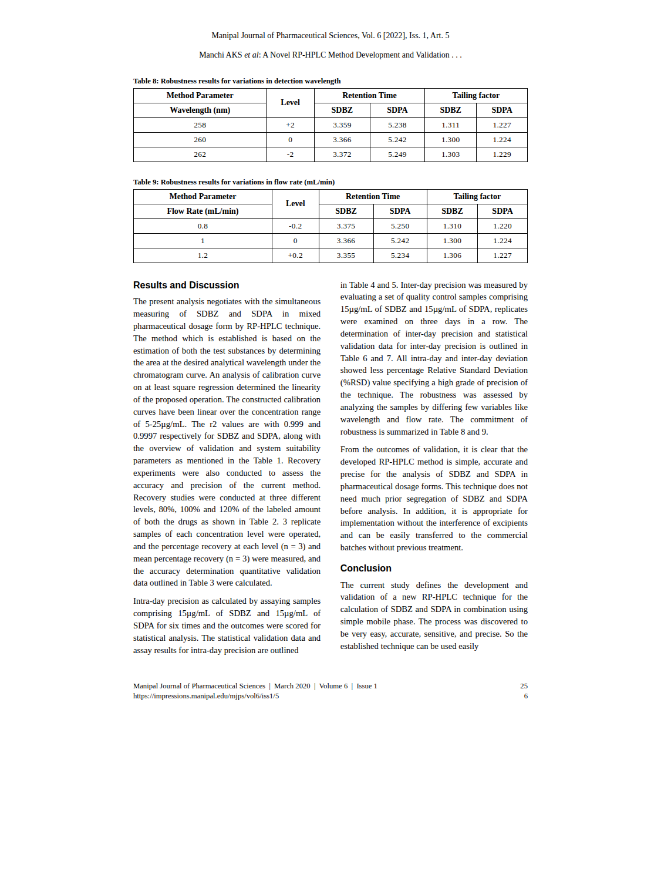Manipal Journal of Pharmaceutical Sciences, Vol. 6 [2022], Iss. 1, Art. 5
Manchi AKS et al: A Novel RP-HPLC Method Development and Validation . . .
Table 8: Robustness results for variations in detection wavelength
| Method Parameter | Level | Retention Time | Tailing factor |
| --- | --- | --- | --- |
| Wavelength (nm) | SDBZ | SDPA | SDBZ | SDPA |
| 258 | +2 | 3.359 | 5.238 | 1.311 | 1.227 |
| 260 | 0 | 3.366 | 5.242 | 1.300 | 1.224 |
| 262 | -2 | 3.372 | 5.249 | 1.303 | 1.229 |
Table 9: Robustness results for variations in flow rate (mL/min)
| Method Parameter | Level | Retention Time | Tailing factor |
| --- | --- | --- | --- |
| Flow Rate (mL/min) | SDBZ | SDPA | SDBZ | SDPA |
| 0.8 | -0.2 | 3.375 | 5.250 | 1.310 | 1.220 |
| 1 | 0 | 3.366 | 5.242 | 1.300 | 1.224 |
| 1.2 | +0.2 | 3.355 | 5.234 | 1.306 | 1.227 |
Results and Discussion
The present analysis negotiates with the simultaneous measuring of SDBZ and SDPA in mixed pharmaceutical dosage form by RP-HPLC technique. The method which is established is based on the estimation of both the test substances by determining the area at the desired analytical wavelength under the chromatogram curve. An analysis of calibration curve on at least square regression determined the linearity of the proposed operation. The constructed calibration curves have been linear over the concentration range of 5-25µg/mL. The r2 values are with 0.999 and 0.9997 respectively for SDBZ and SDPA, along with the overview of validation and system suitability parameters as mentioned in the Table 1. Recovery experiments were also conducted to assess the accuracy and precision of the current method. Recovery studies were conducted at three different levels, 80%, 100% and 120% of the labeled amount of both the drugs as shown in Table 2. 3 replicate samples of each concentration level were operated, and the percentage recovery at each level (n = 3) and mean percentage recovery (n = 3) were measured, and the accuracy determination quantitative validation data outlined in Table 3 were calculated.
Intra-day precision as calculated by assaying samples comprising 15µg/mL of SDBZ and 15µg/mL of SDPA for six times and the outcomes were scored for statistical analysis. The statistical validation data and assay results for intra-day precision are outlined
in Table 4 and 5. Inter-day precision was measured by evaluating a set of quality control samples comprising 15µg/mL of SDBZ and 15µg/mL of SDPA, replicates were examined on three days in a row. The determination of inter-day precision and statistical validation data for inter-day precision is outlined in Table 6 and 7. All intra-day and inter-day deviation showed less percentage Relative Standard Deviation (%RSD) value specifying a high grade of precision of the technique. The robustness was assessed by analyzing the samples by differing few variables like wavelength and flow rate. The commitment of robustness is summarized in Table 8 and 9.
From the outcomes of validation, it is clear that the developed RP-HPLC method is simple, accurate and precise for the analysis of SDBZ and SDPA in pharmaceutical dosage forms. This technique does not need much prior segregation of SDBZ and SDPA before analysis. In addition, it is appropriate for implementation without the interference of excipients and can be easily transferred to the commercial batches without previous treatment.
Conclusion
The current study defines the development and validation of a new RP-HPLC technique for the calculation of SDBZ and SDPA in combination using simple mobile phase. The process was discovered to be very easy, accurate, sensitive, and precise. So the established technique can be used easily
Manipal Journal of Pharmaceutical Sciences | March 2020 | Volume 6 | Issue 1
25
https://impressions.manipal.edu/mjps/vol6/iss1/5 6